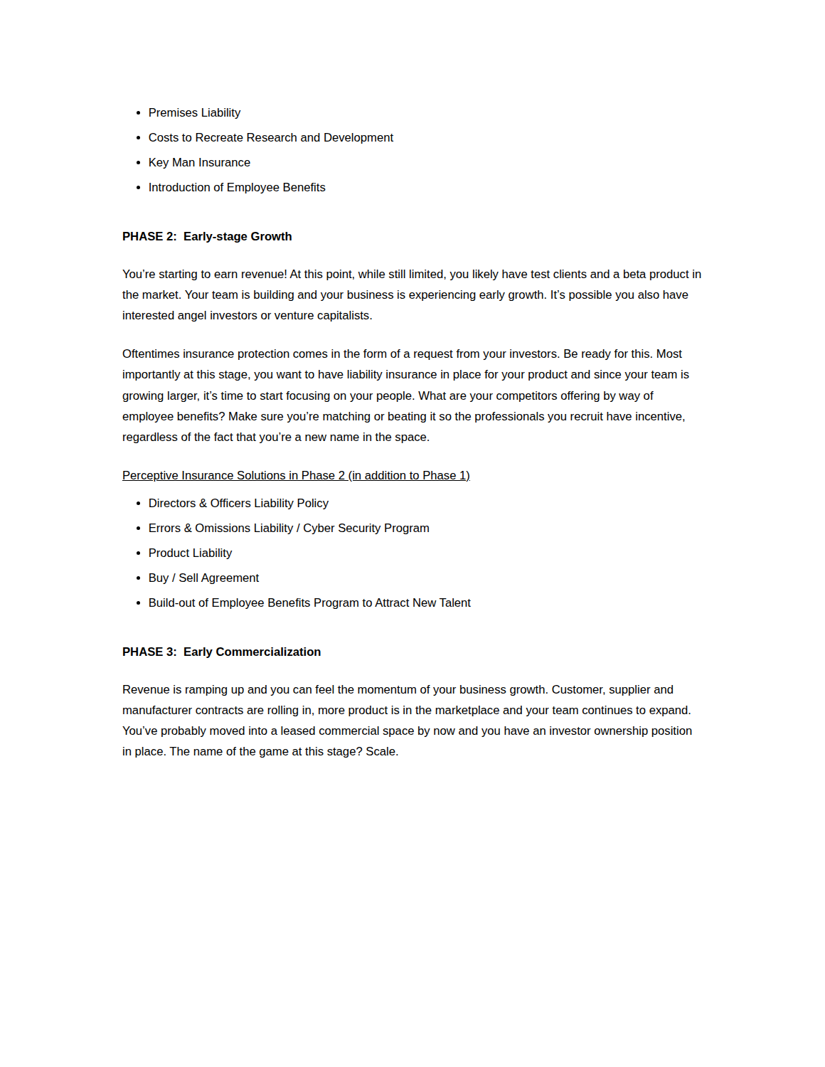Premises Liability
Costs to Recreate Research and Development
Key Man Insurance
Introduction of Employee Benefits
PHASE 2: Early-stage Growth
You’re starting to earn revenue! At this point, while still limited, you likely have test clients and a beta product in the market. Your team is building and your business is experiencing early growth. It’s possible you also have interested angel investors or venture capitalists.
Oftentimes insurance protection comes in the form of a request from your investors. Be ready for this. Most importantly at this stage, you want to have liability insurance in place for your product and since your team is growing larger, it’s time to start focusing on your people. What are your competitors offering by way of employee benefits? Make sure you’re matching or beating it so the professionals you recruit have incentive, regardless of the fact that you’re a new name in the space.
Perceptive Insurance Solutions in Phase 2 (in addition to Phase 1)
Directors & Officers Liability Policy
Errors & Omissions Liability / Cyber Security Program
Product Liability
Buy / Sell Agreement
Build-out of Employee Benefits Program to Attract New Talent
PHASE 3: Early Commercialization
Revenue is ramping up and you can feel the momentum of your business growth. Customer, supplier and manufacturer contracts are rolling in, more product is in the marketplace and your team continues to expand. You’ve probably moved into a leased commercial space by now and you have an investor ownership position in place. The name of the game at this stage? Scale.